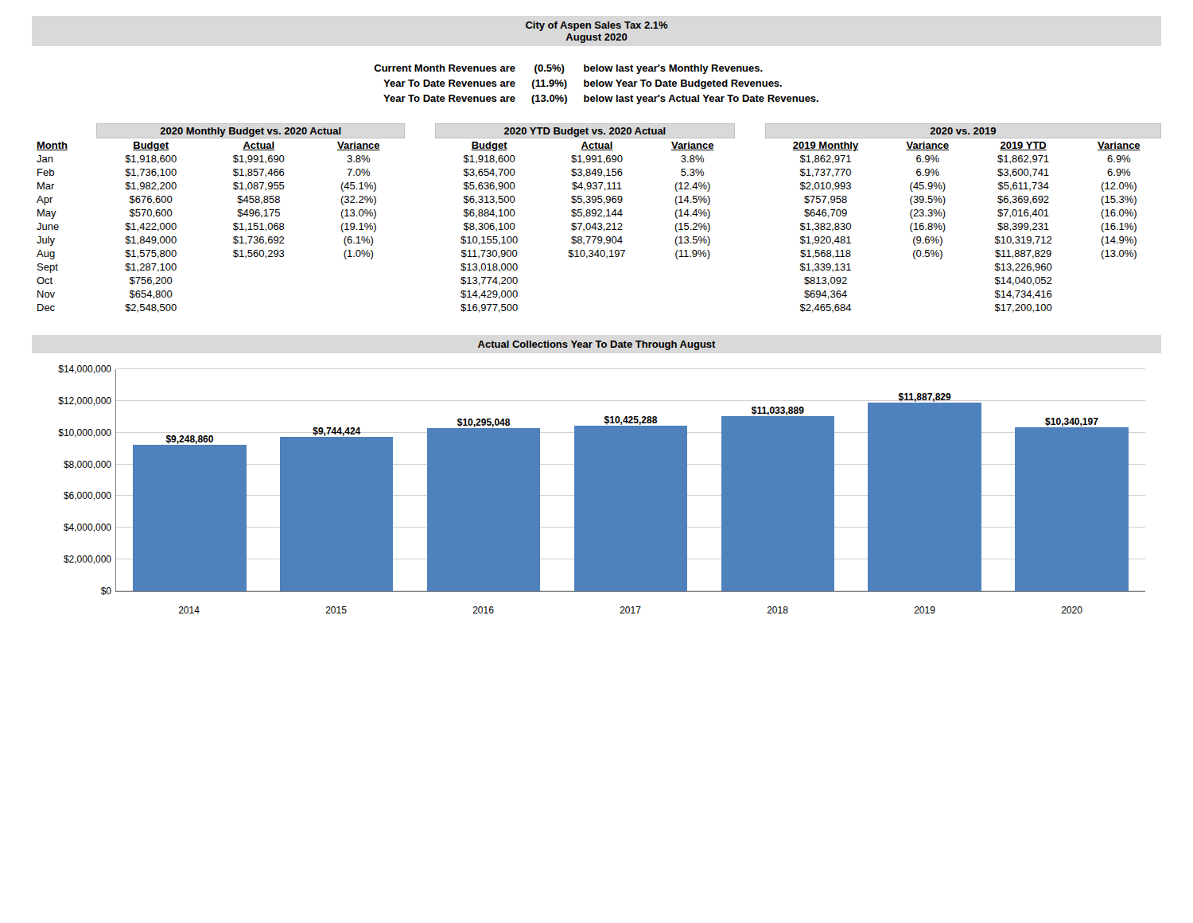City of Aspen Sales Tax 2.1%
August 2020
| Current Month Revenues are | (0.5%) | below last year's Monthly Revenues. |
| Year To Date Revenues are | (11.9%) | below Year To Date Budgeted Revenues. |
| Year To Date Revenues are | (13.0%) | below last year's Actual Year To Date Revenues. |
| | 2020 Monthly Budget vs. 2020 Actual | | 2020 YTD Budget vs. 2020 Actual | | 2020 vs. 2019 |
| Month | Budget | Actual | Variance | | Budget | Actual | Variance | | 2019 Monthly | Variance | 2019 YTD | Variance |
| Jan | $1,918,600 | $1,991,690 | 3.8% | | $1,918,600 | $1,991,690 | 3.8% | | $1,862,971 | 6.9% | $1,862,971 | 6.9% |
| Feb | $1,736,100 | $1,857,466 | 7.0% | | $3,654,700 | $3,849,156 | 5.3% | | $1,737,770 | 6.9% | $3,600,741 | 6.9% |
| Mar | $1,982,200 | $1,087,955 | (45.1%) | | $5,636,900 | $4,937,111 | (12.4%) | | $2,010,993 | (45.9%) | $5,611,734 | (12.0%) |
| Apr | $676,600 | $458,858 | (32.2%) | | $6,313,500 | $5,395,969 | (14.5%) | | $757,958 | (39.5%) | $6,369,692 | (15.3%) |
| May | $570,600 | $496,175 | (13.0%) | | $6,884,100 | $5,892,144 | (14.4%) | | $646,709 | (23.3%) | $7,016,401 | (16.0%) |
| June | $1,422,000 | $1,151,068 | (19.1%) | | $8,306,100 | $7,043,212 | (15.2%) | | $1,382,830 | (16.8%) | $8,399,231 | (16.1%) |
| July | $1,849,000 | $1,736,692 | (6.1%) | | $10,155,100 | $8,779,904 | (13.5%) | | $1,920,481 | (9.6%) | $10,319,712 | (14.9%) |
| Aug | $1,575,800 | $1,560,293 | (1.0%) | | $11,730,900 | $10,340,197 | (11.9%) | | $1,568,118 | (0.5%) | $11,887,829 | (13.0%) |
| Sept | $1,287,100 | | | | $13,018,000 | | | | $1,339,131 | | $13,226,960 | |
| Oct | $756,200 | | | | $13,774,200 | | | | $813,092 | | $14,040,052 | |
| Nov | $654,800 | | | | $14,429,000 | | | | $694,364 | | $14,734,416 | |
| Dec | $2,548,500 | | | | $16,977,500 | | | | $2,465,684 | | $17,200,100 | |
Actual Collections Year To Date Through August
$0
$2,000,000
$4,000,000
$6,000,000
$8,000,000
$10,000,000
$12,000,000
$14,000,000
$9,248,860
$9,744,424
$10,295,048
$10,425,288
$11,033,889
$11,887,829
$10,340,197
2014
2015
2016
2017
2018
2019
2020